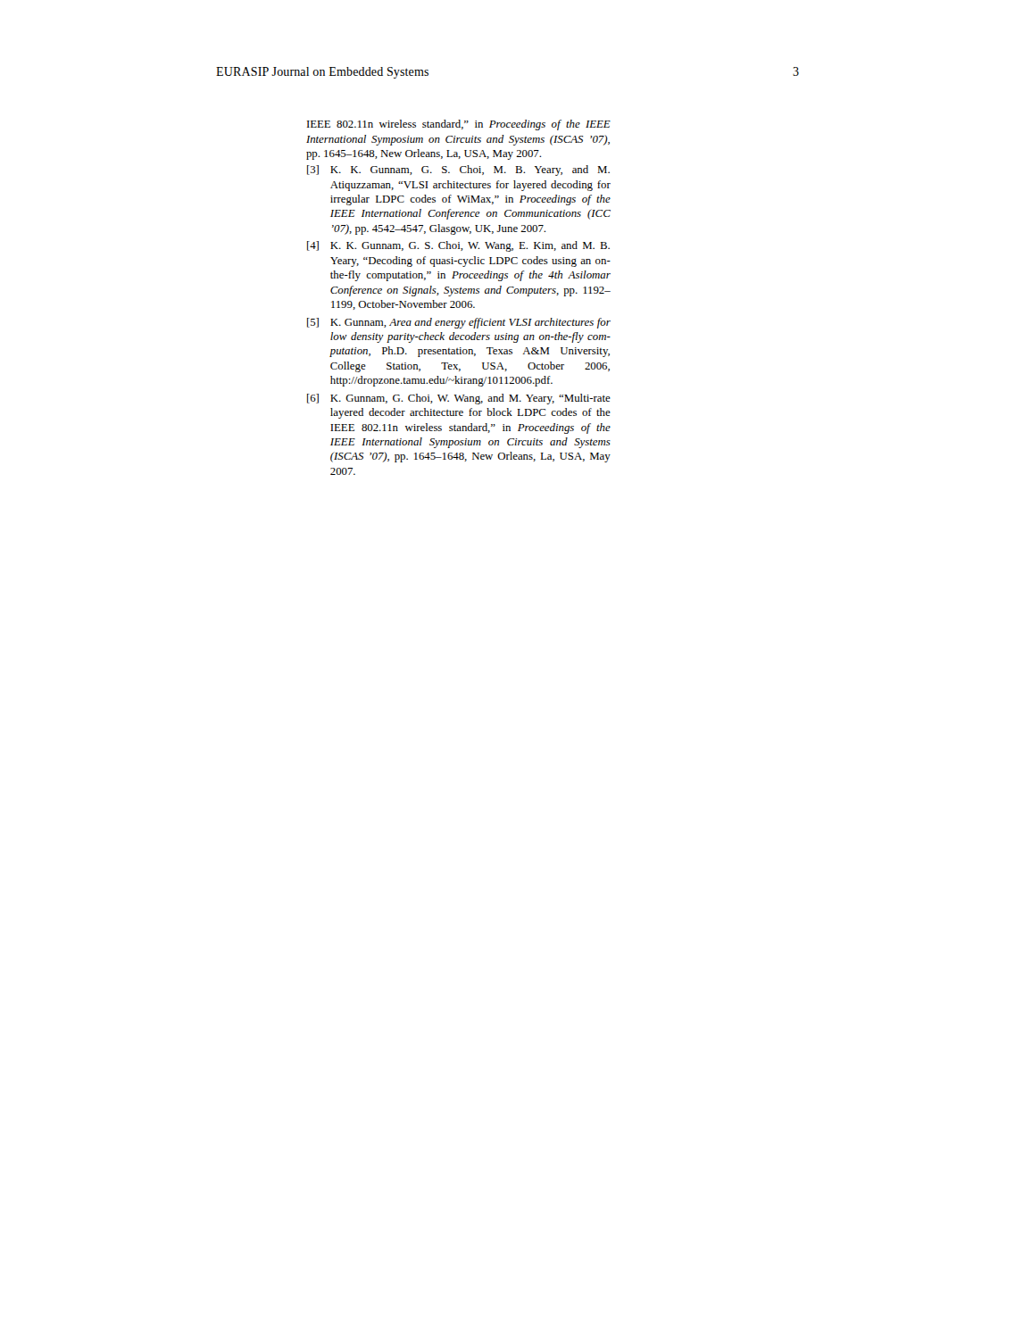EURASIP Journal on Embedded Systems 3
IEEE 802.11n wireless standard,” in Proceedings of the IEEE International Symposium on Circuits and Systems (ISCAS ’07), pp. 1645–1648, New Orleans, La, USA, May 2007.
[3] K. K. Gunnam, G. S. Choi, M. B. Yeary, and M. Atiquzzaman, “VLSI architectures for layered decoding for irregular LDPC codes of WiMax,” in Proceedings of the IEEE International Conference on Communications (ICC ’07), pp. 4542–4547, Glasgow, UK, June 2007.
[4] K. K. Gunnam, G. S. Choi, W. Wang, E. Kim, and M. B. Yeary, “Decoding of quasi-cyclic LDPC codes using an on-the-fly computation,” in Proceedings of the 4th Asilomar Conference on Signals, Systems and Computers, pp. 1192–1199, October-November 2006.
[5] K. Gunnam, Area and energy efficient VLSI architectures for low density parity-check decoders using an on-the-fly computation, Ph.D. presentation, Texas A&M University, College Station, Tex, USA, October 2006, http://dropzone.tamu.edu/~kirang/10112006.pdf.
[6] K. Gunnam, G. Choi, W. Wang, and M. Yeary, “Multi-rate layered decoder architecture for block LDPC codes of the IEEE 802.11n wireless standard,” in Proceedings of the IEEE International Symposium on Circuits and Systems (ISCAS ’07), pp. 1645–1648, New Orleans, La, USA, May 2007.